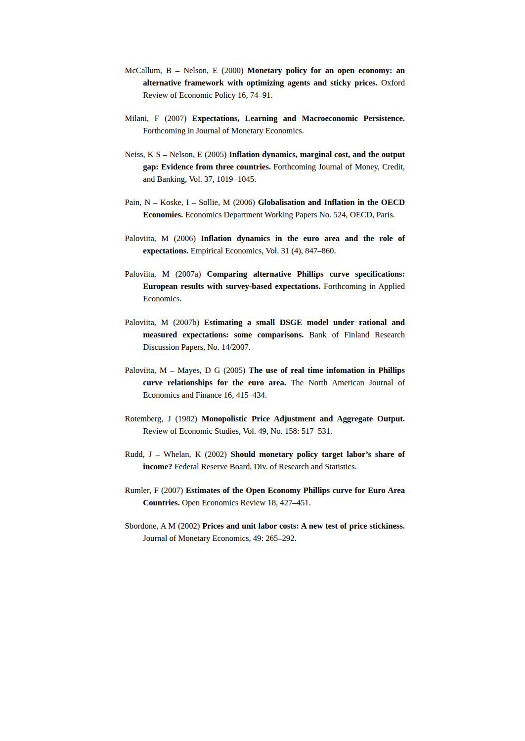McCallum, B – Nelson, E (2000) Monetary policy for an open economy: an alternative framework with optimizing agents and sticky prices. Oxford Review of Economic Policy 16, 74–91.
Milani, F (2007) Expectations, Learning and Macroeconomic Persistence. Forthcoming in Journal of Monetary Economics.
Neiss, K S – Nelson, E (2005) Inflation dynamics, marginal cost, and the output gap: Evidence from three countries. Forthcoming Journal of Money, Credit, and Banking, Vol. 37, 1019−1045.
Pain, N – Koske, I – Sollie, M (2006) Globalisation and Inflation in the OECD Economies. Economics Department Working Papers No. 524, OECD, Paris.
Paloviita, M (2006) Inflation dynamics in the euro area and the role of expectations. Empirical Economics, Vol. 31 (4), 847–860.
Paloviita, M (2007a) Comparing alternative Phillips curve specifications: European results with survey-based expectations. Forthcoming in Applied Economics.
Paloviita, M (2007b) Estimating a small DSGE model under rational and measured expectations: some comparisons. Bank of Finland Research Discussion Papers, No. 14/2007.
Paloviita, M – Mayes, D G (2005) The use of real time infomation in Phillips curve relationships for the euro area. The North American Journal of Economics and Finance 16, 415–434.
Rotemberg, J (1982) Monopolistic Price Adjustment and Aggregate Output. Review of Economic Studies, Vol. 49, No. 158: 517–531.
Rudd, J – Whelan, K (2002) Should monetary policy target labor’s share of income? Federal Reserve Board, Div. of Research and Statistics.
Rumler, F (2007) Estimates of the Open Economy Phillips curve for Euro Area Countries. Open Economics Review 18, 427–451.
Sbordone, A M (2002) Prices and unit labor costs: A new test of price stickiness. Journal of Monetary Economics, 49: 265–292.